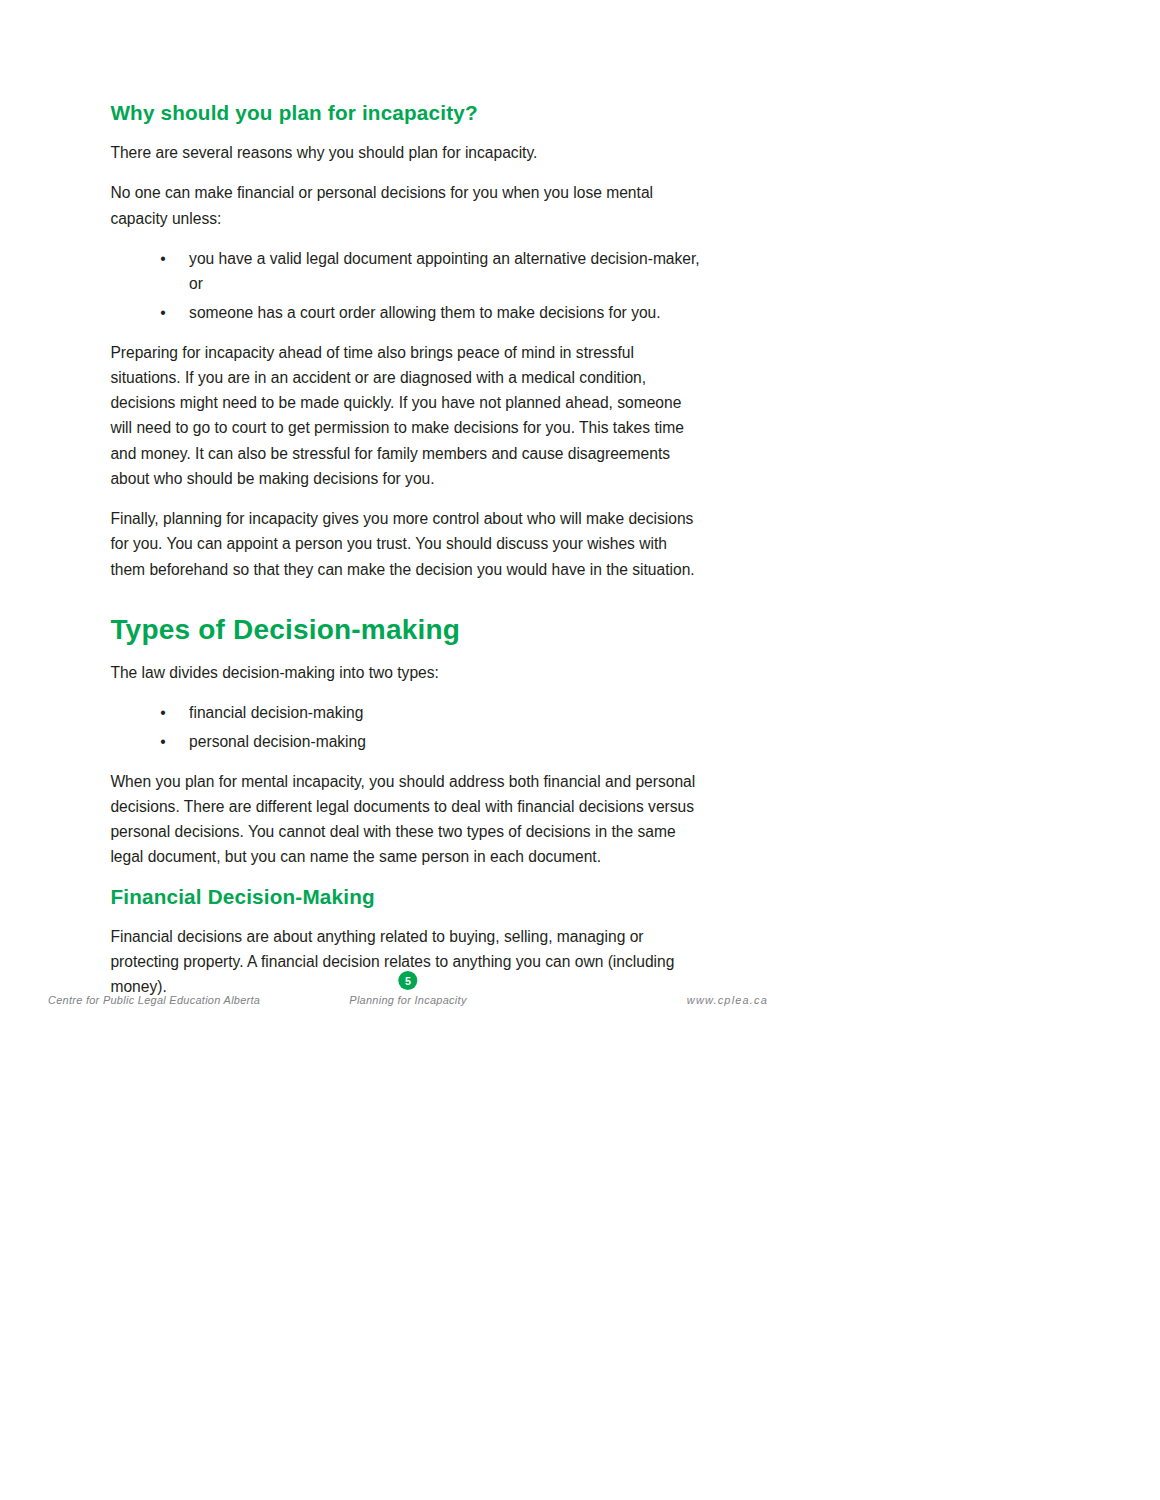Why should you plan for incapacity?
There are several reasons why you should plan for incapacity.
No one can make financial or personal decisions for you when you lose mental capacity unless:
you have a valid legal document appointing an alternative decision-maker, or
someone has a court order allowing them to make decisions for you.
Preparing for incapacity ahead of time also brings peace of mind in stressful situations. If you are in an accident or are diagnosed with a medical condition, decisions might need to be made quickly. If you have not planned ahead, someone will need to go to court to get permission to make decisions for you. This takes time and money. It can also be stressful for family members and cause disagreements about who should be making decisions for you.
Finally, planning for incapacity gives you more control about who will make decisions for you. You can appoint a person you trust. You should discuss your wishes with them beforehand so that they can make the decision you would have in the situation.
Types of Decision-making
The law divides decision-making into two types:
financial decision-making
personal decision-making
When you plan for mental incapacity, you should address both financial and personal decisions. There are different legal documents to deal with financial decisions versus personal decisions. You cannot deal with these two types of decisions in the same legal document, but you can name the same person in each document.
Financial Decision-Making
Financial decisions are about anything related to buying, selling, managing or protecting property. A financial decision relates to anything you can own (including money).
Centre for Public Legal Education Alberta
5
Planning for Incapacity
www.cplea.ca